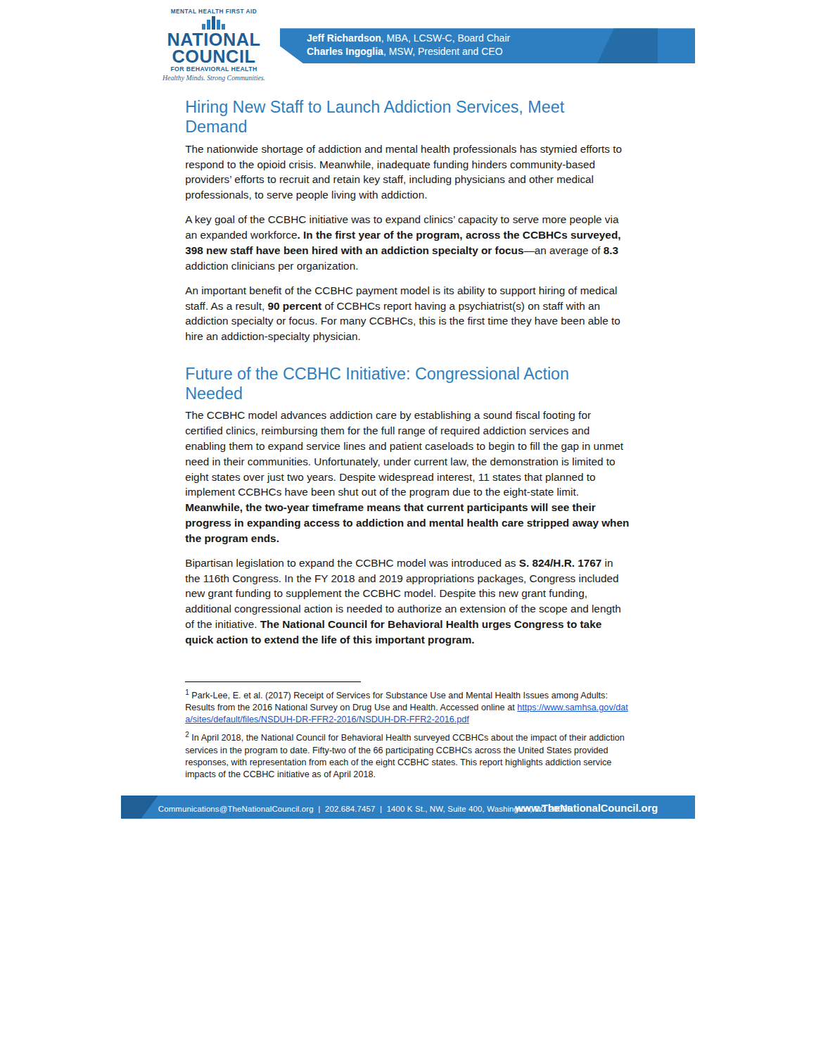Jeff Richardson, MBA, LCSW-C, Board Chair
Charles Ingoglia, MSW, President and CEO
MENTAL HEALTH FIRST AID
NATIONAL
COUNCIL
FOR BEHAVIORAL HEALTH
Healthy Minds. Strong Communities.
Hiring New Staff to Launch Addiction Services, Meet Demand
The nationwide shortage of addiction and mental health professionals has stymied efforts to respond to the opioid crisis. Meanwhile, inadequate funding hinders community-based providers’ efforts to recruit and retain key staff, including physicians and other medical professionals, to serve people living with addiction.
A key goal of the CCBHC initiative was to expand clinics’ capacity to serve more people via an expanded workforce. In the first year of the program, across the CCBHCs surveyed, 398 new staff have been hired with an addiction specialty or focus—an average of 8.3 addiction clinicians per organization.
An important benefit of the CCBHC payment model is its ability to support hiring of medical staff. As a result, 90 percent of CCBHCs report having a psychiatrist(s) on staff with an addiction specialty or focus. For many CCBHCs, this is the first time they have been able to hire an addiction-specialty physician.
Future of the CCBHC Initiative: Congressional Action Needed
The CCBHC model advances addiction care by establishing a sound fiscal footing for certified clinics, reimbursing them for the full range of required addiction services and enabling them to expand service lines and patient caseloads to begin to fill the gap in unmet need in their communities. Unfortunately, under current law, the demonstration is limited to eight states over just two years. Despite widespread interest, 11 states that planned to implement CCBHCs have been shut out of the program due to the eight-state limit. Meanwhile, the two-year timeframe means that current participants will see their progress in expanding access to addiction and mental health care stripped away when the program ends.
Bipartisan legislation to expand the CCBHC model was introduced as S. 824/H.R. 1767 in the 116th Congress. In the FY 2018 and 2019 appropriations packages, Congress included new grant funding to supplement the CCBHC model. Despite this new grant funding, additional congressional action is needed to authorize an extension of the scope and length of the initiative. The National Council for Behavioral Health urges Congress to take quick action to extend the life of this important program.
1 Park-Lee, E. et al. (2017) Receipt of Services for Substance Use and Mental Health Issues among Adults: Results from the 2016 National Survey on Drug Use and Health. Accessed online at https://www.samhsa.gov/data/sites/default/files/NSDUH-DR-FFR2-2016/NSDUH-DR-FFR2-2016.pdf
2 In April 2018, the National Council for Behavioral Health surveyed CCBHCs about the impact of their addiction services in the program to date. Fifty-two of the 66 participating CCBHCs across the United States provided responses, with representation from each of the eight CCBHC states. This report highlights addiction service impacts of the CCBHC initiative as of April 2018.
Communications@TheNationalCouncil.org | 202.684.7457 | 1400 K St., NW, Suite 400, Washington, DC 20005
www.TheNationalCouncil.org